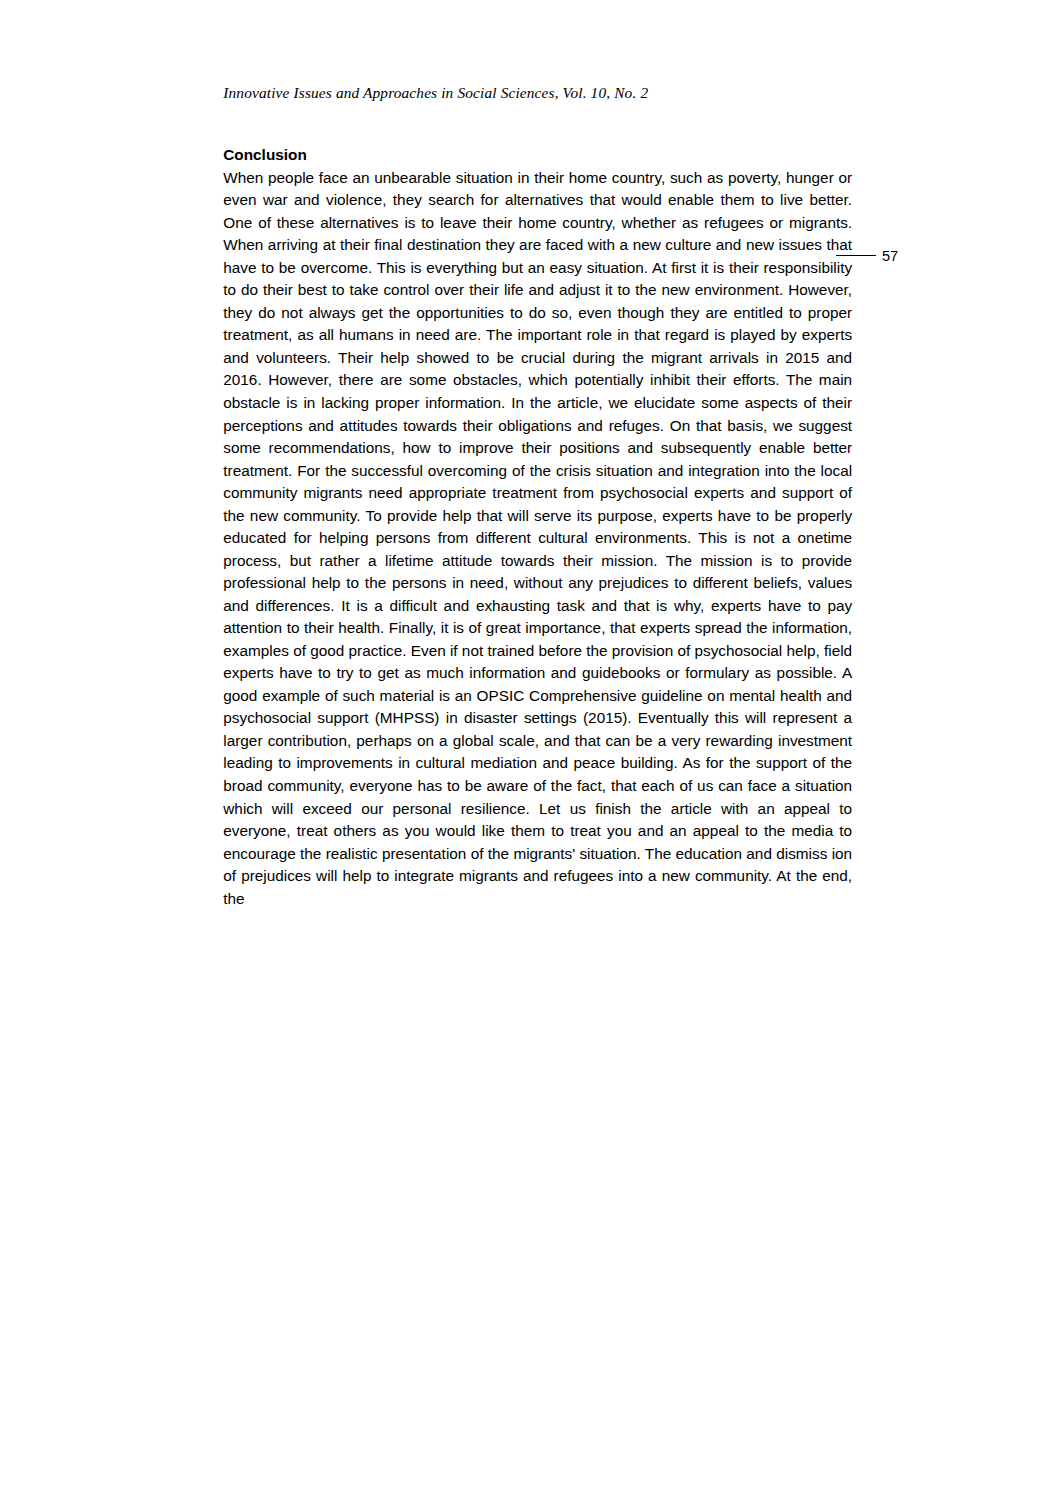Innovative Issues and Approaches in Social Sciences, Vol. 10, No. 2
57
Conclusion
When people face an unbearable situation in their home country, such as poverty, hunger or even war and violence, they search for alternatives that would enable them to live better. One of these alternatives is to leave their home country, whether as refugees or migrants. When arriving at their final destination they are faced with a new culture and new issues that have to be overcome. This is everything but an easy situation. At first it is their responsibility to do their best to take control over their life and adjust it to the new environment. However, they do not always get the opportunities to do so, even though they are entitled to proper treatment, as all humans in need are. The important role in that regard is played by experts and volunteers. Their help showed to be crucial during the migrant arrivals in 2015 and 2016. However, there are some obstacles, which potentially inhibit their efforts. The main obstacle is in lacking proper information. In the article, we elucidate some aspects of their perceptions and attitudes towards their obligations and refuges. On that basis, we suggest some recommendations, how to improve their positions and subsequently enable better treatment. For the successful overcoming of the crisis situation and integration into the local community migrants need appropriate treatment from psychosocial experts and support of the new community. To provide help that will serve its purpose, experts have to be properly educated for helping persons from different cultural environments. This is not a onetime process, but rather a lifetime attitude towards their mission. The mission is to provide professional help to the persons in need, without any prejudices to different beliefs, values and differences. It is a difficult and exhausting task and that is why, experts have to pay attention to their health. Finally, it is of great importance, that experts spread the information, examples of good practice. Even if not trained before the provision of psychosocial help, field experts have to try to get as much information and guidebooks or formulary as possible. A good example of such material is an OPSIC Comprehensive guideline on mental health and psychosocial support (MHPSS) in disaster settings (2015). Eventually this will represent a larger contribution, perhaps on a global scale, and that can be a very rewarding investment leading to improvements in cultural mediation and peace building. As for the support of the broad community, everyone has to be aware of the fact, that each of us can face a situation which will exceed our personal resilience. Let us finish the article with an appeal to everyone, treat others as you would like them to treat you and an appeal to the media to encourage the realistic presentation of the migrants' situation. The education and dismiss ion of prejudices will help to integrate migrants and refugees into a new community. At the end, the